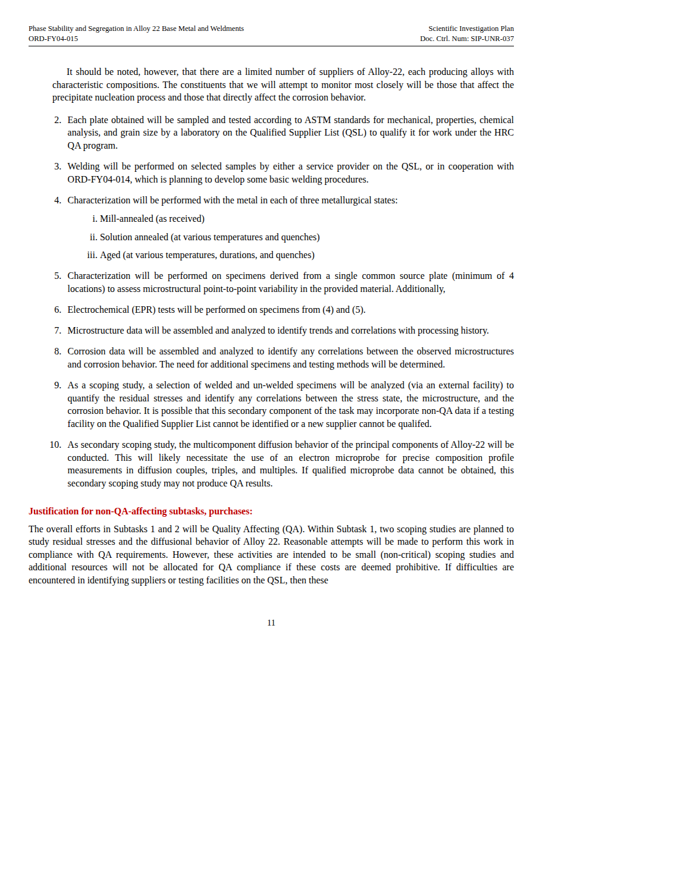Phase Stability and Segregation in Alloy 22 Base Metal and Weldments
ORD-FY04-015
Scientific Investigation Plan
Doc. Ctrl. Num: SIP-UNR-037
It should be noted, however, that there are a limited number of suppliers of Alloy-22, each producing alloys with characteristic compositions. The constituents that we will attempt to monitor most closely will be those that affect the precipitate nucleation process and those that directly affect the corrosion behavior.
Each plate obtained will be sampled and tested according to ASTM standards for mechanical, properties, chemical analysis, and grain size by a laboratory on the Qualified Supplier List (QSL) to qualify it for work under the HRC QA program.
Welding will be performed on selected samples by either a service provider on the QSL, or in cooperation with ORD-FY04-014, which is planning to develop some basic welding procedures.
Characterization will be performed with the metal in each of three metallurgical states:
Mill-annealed (as received)
Solution annealed (at various temperatures and quenches)
Aged (at various temperatures, durations, and quenches)
Characterization will be performed on specimens derived from a single common source plate (minimum of 4 locations) to assess microstructural point-to-point variability in the provided material. Additionally,
Electrochemical (EPR) tests will be performed on specimens from (4) and (5).
Microstructure data will be assembled and analyzed to identify trends and correlations with processing history.
Corrosion data will be assembled and analyzed to identify any correlations between the observed microstructures and corrosion behavior. The need for additional specimens and testing methods will be determined.
As a scoping study, a selection of welded and un-welded specimens will be analyzed (via an external facility) to quantify the residual stresses and identify any correlations between the stress state, the microstructure, and the corrosion behavior. It is possible that this secondary component of the task may incorporate non-QA data if a testing facility on the Qualified Supplier List cannot be identified or a new supplier cannot be qualifed.
As secondary scoping study, the multicomponent diffusion behavior of the principal components of Alloy-22 will be conducted. This will likely necessitate the use of an electron microprobe for precise composition profile measurements in diffusion couples, triples, and multiples. If qualified microprobe data cannot be obtained, this secondary scoping study may not produce QA results.
Justification for non-QA-affecting subtasks, purchases:
The overall efforts in Subtasks 1 and 2 will be Quality Affecting (QA). Within Subtask 1, two scoping studies are planned to study residual stresses and the diffusional behavior of Alloy 22. Reasonable attempts will be made to perform this work in compliance with QA requirements. However, these activities are intended to be small (non-critical) scoping studies and additional resources will not be allocated for QA compliance if these costs are deemed prohibitive. If difficulties are encountered in identifying suppliers or testing facilities on the QSL, then these
11